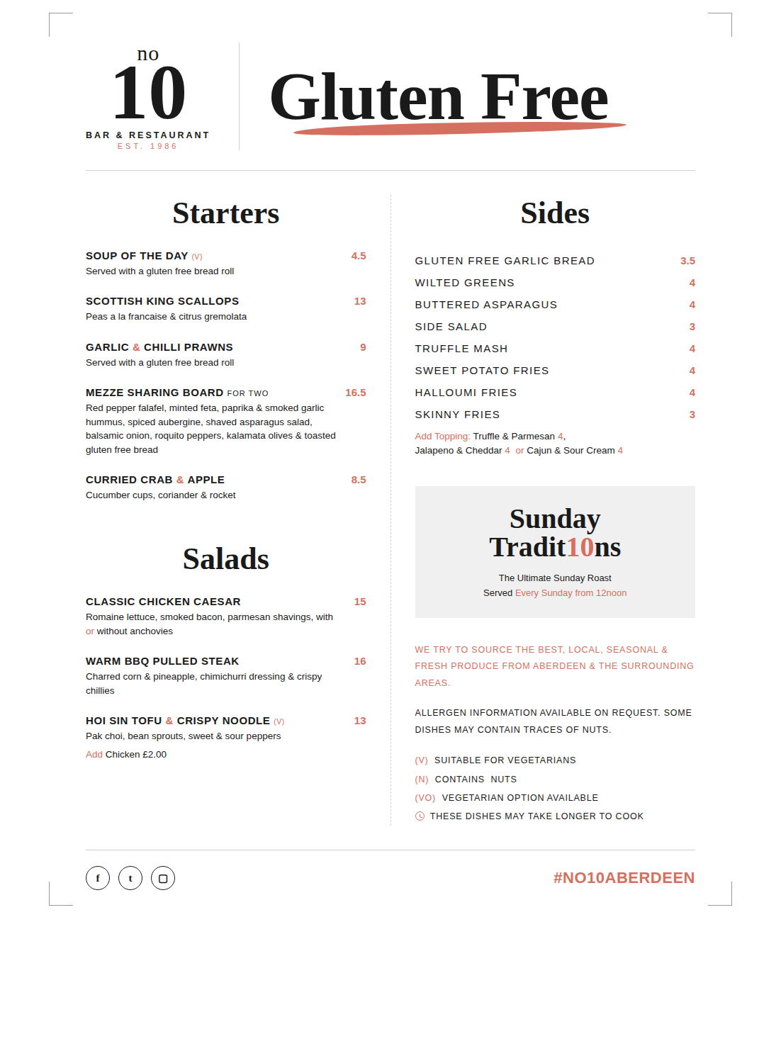no
10
BAR & RESTAURANT
EST. 1986
Gluten Free
Starters
SOUP OF THE DAY (V) 4.5
Served with a gluten free bread roll
SCOTTISH KING SCALLOPS 13
Peas a la francaise & citrus gremolata
GARLIC & CHILLI PRAWNS 9
Served with a gluten free bread roll
MEZZE SHARING BOARD FOR TWO 16.5
Red pepper falafel, minted feta, paprika & smoked garlic hummus, spiced aubergine, shaved asparagus salad, balsamic onion, roquito peppers, kalamata olives & toasted gluten free bread
CURRIED CRAB & APPLE 8.5
Cucumber cups, coriander & rocket
Salads
CLASSIC CHICKEN CAESAR 15
Romaine lettuce, smoked bacon, parmesan shavings, with or without anchovies
WARM BBQ PULLED STEAK 16
Charred corn & pineapple, chimichurri dressing & crispy chillies
HOI SIN TOFU & CRISPY NOODLE (V) 13
Pak choi, bean sprouts, sweet & sour peppers
Add Chicken £2.00
Sides
GLUTEN FREE GARLIC BREAD 3.5
WILTED GREENS 4
BUTTERED ASPARAGUS 4
SIDE SALAD 3
TRUFFLE MASH 4
SWEET POTATO FRIES 4
HALLOUMI FRIES 4
SKINNY FRIES 3
Add Topping: Truffle & Parmesan 4,
Jalapeno & Cheddar 4 or Cajun & Sour Cream 4
Sunday
Tradit10ns
The Ultimate Sunday Roast
Served Every Sunday from 12noon
WE TRY TO SOURCE THE BEST, LOCAL, SEASONAL & FRESH PRODUCE FROM ABERDEEN & THE SURROUNDING AREAS.
ALLERGEN INFORMATION AVAILABLE ON REQUEST. SOME DISHES MAY CONTAIN TRACES OF NUTS.
(V) SUITABLE FOR VEGETARIANS
(N) CONTAINS NUTS
(VO) VEGETARIAN OPTION AVAILABLE
THESE DISHES MAY TAKE LONGER TO COOK
f t ▢
#NO10ABERDEEN